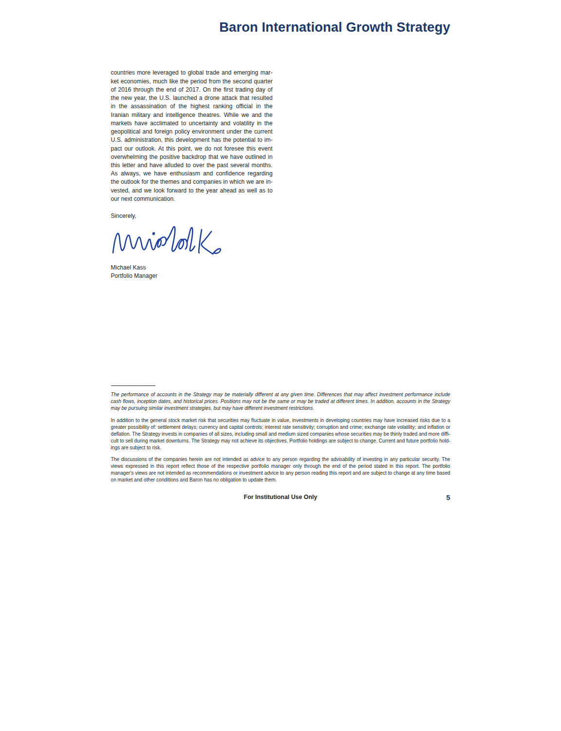Baron International Growth Strategy
countries more leveraged to global trade and emerging market economies, much like the period from the second quarter of 2016 through the end of 2017. On the first trading day of the new year, the U.S. launched a drone attack that resulted in the assassination of the highest ranking official in the Iranian military and intelligence theatres. While we and the markets have acclimated to uncertainty and volatility in the geopolitical and foreign policy environment under the current U.S. administration, this development has the potential to impact our outlook. At this point, we do not foresee this event overwhelming the positive backdrop that we have outlined in this letter and have alluded to over the past several months. As always, we have enthusiasm and confidence regarding the outlook for the themes and companies in which we are invested, and we look forward to the year ahead as well as to our next communication.
Sincerely,
Michael Kass
Portfolio Manager
The performance of accounts in the Strategy may be materially different at any given time. Differences that may affect investment performance include cash flows, inception dates, and historical prices. Positions may not be the same or may be traded at different times. In addition, accounts in the Strategy may be pursuing similar investment strategies, but may have different investment restrictions.
In addition to the general stock market risk that securities may fluctuate in value, investments in developing countries may have increased risks due to a greater possibility of: settlement delays; currency and capital controls; interest rate sensitivity; corruption and crime; exchange rate volatility; and inflation or deflation. The Strategy invests in companies of all sizes, including small and medium sized companies whose securities may be thinly traded and more difficult to sell during market downturns. The Strategy may not achieve its objectives. Portfolio holdings are subject to change. Current and future portfolio holdings are subject to risk.
The discussions of the companies herein are not intended as advice to any person regarding the advisability of investing in any particular security. The views expressed in this report reflect those of the respective portfolio manager only through the end of the period stated in this report. The portfolio manager's views are not intended as recommendations or investment advice to any person reading this report and are subject to change at any time based on market and other conditions and Baron has no obligation to update them.
For Institutional Use Only
5